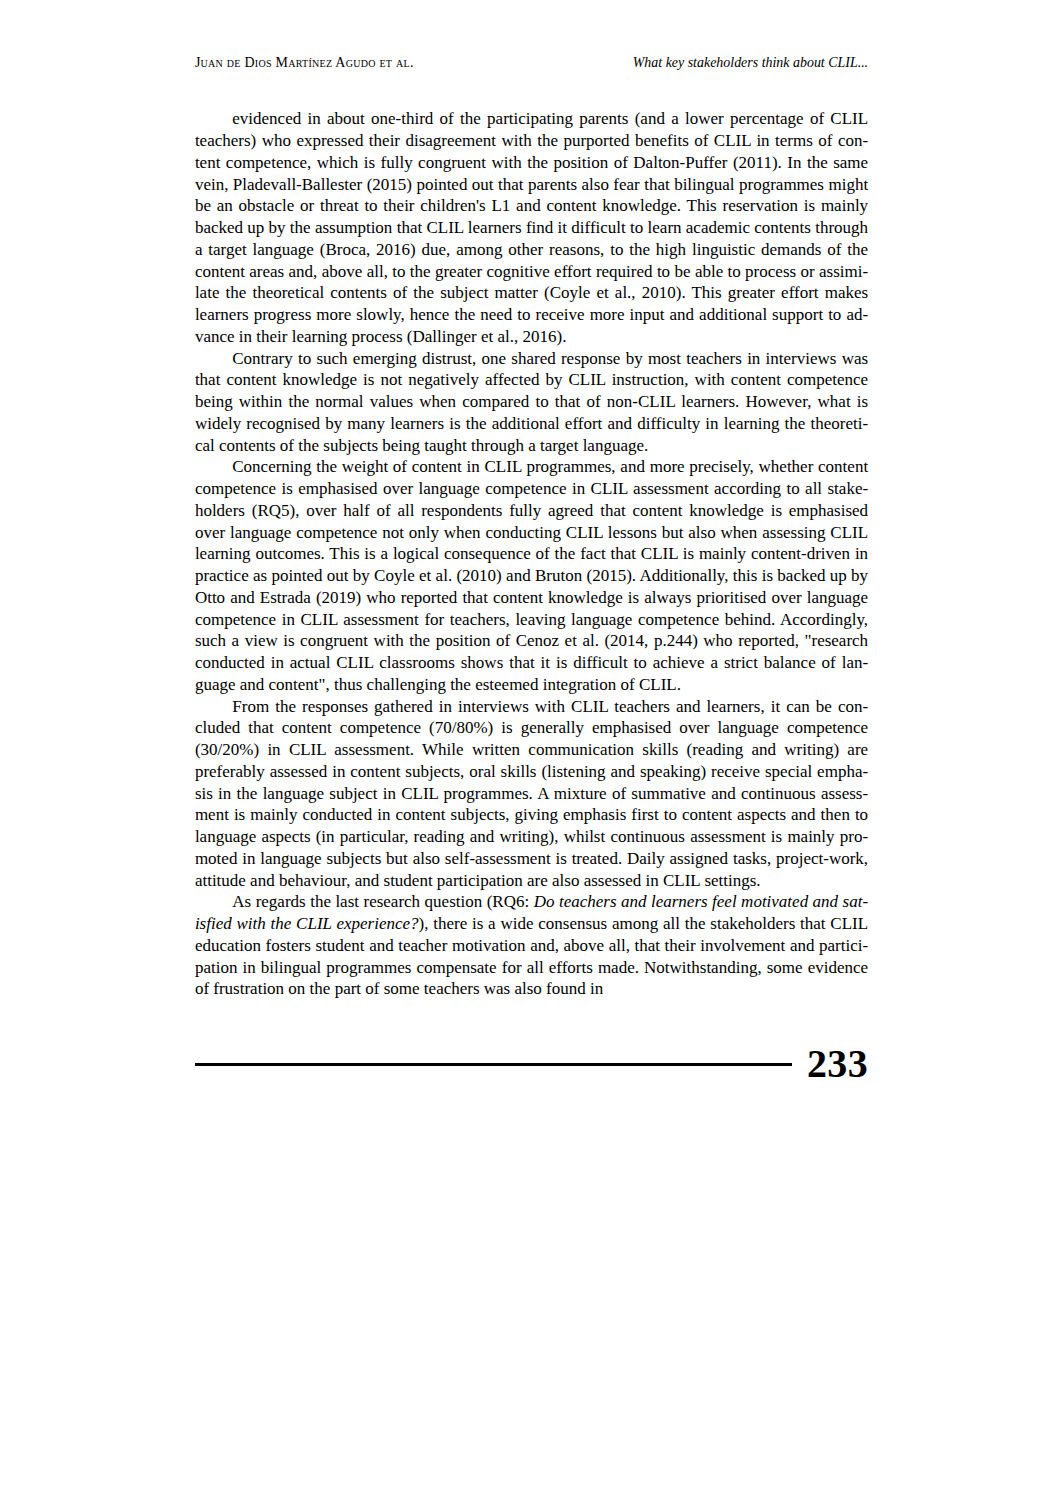Juan de Dios Martínez Agudo et al.
What key stakeholders think about CLIL...
evidenced in about one-third of the participating parents (and a lower percentage of CLIL teachers) who expressed their disagreement with the purported benefits of CLIL in terms of content competence, which is fully congruent with the position of Dalton-Puffer (2011). In the same vein, Pladevall-Ballester (2015) pointed out that parents also fear that bilingual programmes might be an obstacle or threat to their children's L1 and content knowledge. This reservation is mainly backed up by the assumption that CLIL learners find it difficult to learn academic contents through a target language (Broca, 2016) due, among other reasons, to the high linguistic demands of the content areas and, above all, to the greater cognitive effort required to be able to process or assimilate the theoretical contents of the subject matter (Coyle et al., 2010). This greater effort makes learners progress more slowly, hence the need to receive more input and additional support to advance in their learning process (Dallinger et al., 2016).
Contrary to such emerging distrust, one shared response by most teachers in interviews was that content knowledge is not negatively affected by CLIL instruction, with content competence being within the normal values when compared to that of non-CLIL learners. However, what is widely recognised by many learners is the additional effort and difficulty in learning the theoretical contents of the subjects being taught through a target language.
Concerning the weight of content in CLIL programmes, and more precisely, whether content competence is emphasised over language competence in CLIL assessment according to all stakeholders (RQ5), over half of all respondents fully agreed that content knowledge is emphasised over language competence not only when conducting CLIL lessons but also when assessing CLIL learning outcomes. This is a logical consequence of the fact that CLIL is mainly content-driven in practice as pointed out by Coyle et al. (2010) and Bruton (2015). Additionally, this is backed up by Otto and Estrada (2019) who reported that content knowledge is always prioritised over language competence in CLIL assessment for teachers, leaving language competence behind. Accordingly, such a view is congruent with the position of Cenoz et al. (2014, p.244) who reported, "research conducted in actual CLIL classrooms shows that it is difficult to achieve a strict balance of language and content", thus challenging the esteemed integration of CLIL.
From the responses gathered in interviews with CLIL teachers and learners, it can be concluded that content competence (70/80%) is generally emphasised over language competence (30/20%) in CLIL assessment. While written communication skills (reading and writing) are preferably assessed in content subjects, oral skills (listening and speaking) receive special emphasis in the language subject in CLIL programmes. A mixture of summative and continuous assessment is mainly conducted in content subjects, giving emphasis first to content aspects and then to language aspects (in particular, reading and writing), whilst continuous assessment is mainly promoted in language subjects but also self-assessment is treated. Daily assigned tasks, project-work, attitude and behaviour, and student participation are also assessed in CLIL settings.
As regards the last research question (RQ6: Do teachers and learners feel motivated and satisfied with the CLIL experience?), there is a wide consensus among all the stakeholders that CLIL education fosters student and teacher motivation and, above all, that their involvement and participation in bilingual programmes compensate for all efforts made. Notwithstanding, some evidence of frustration on the part of some teachers was also found in
233